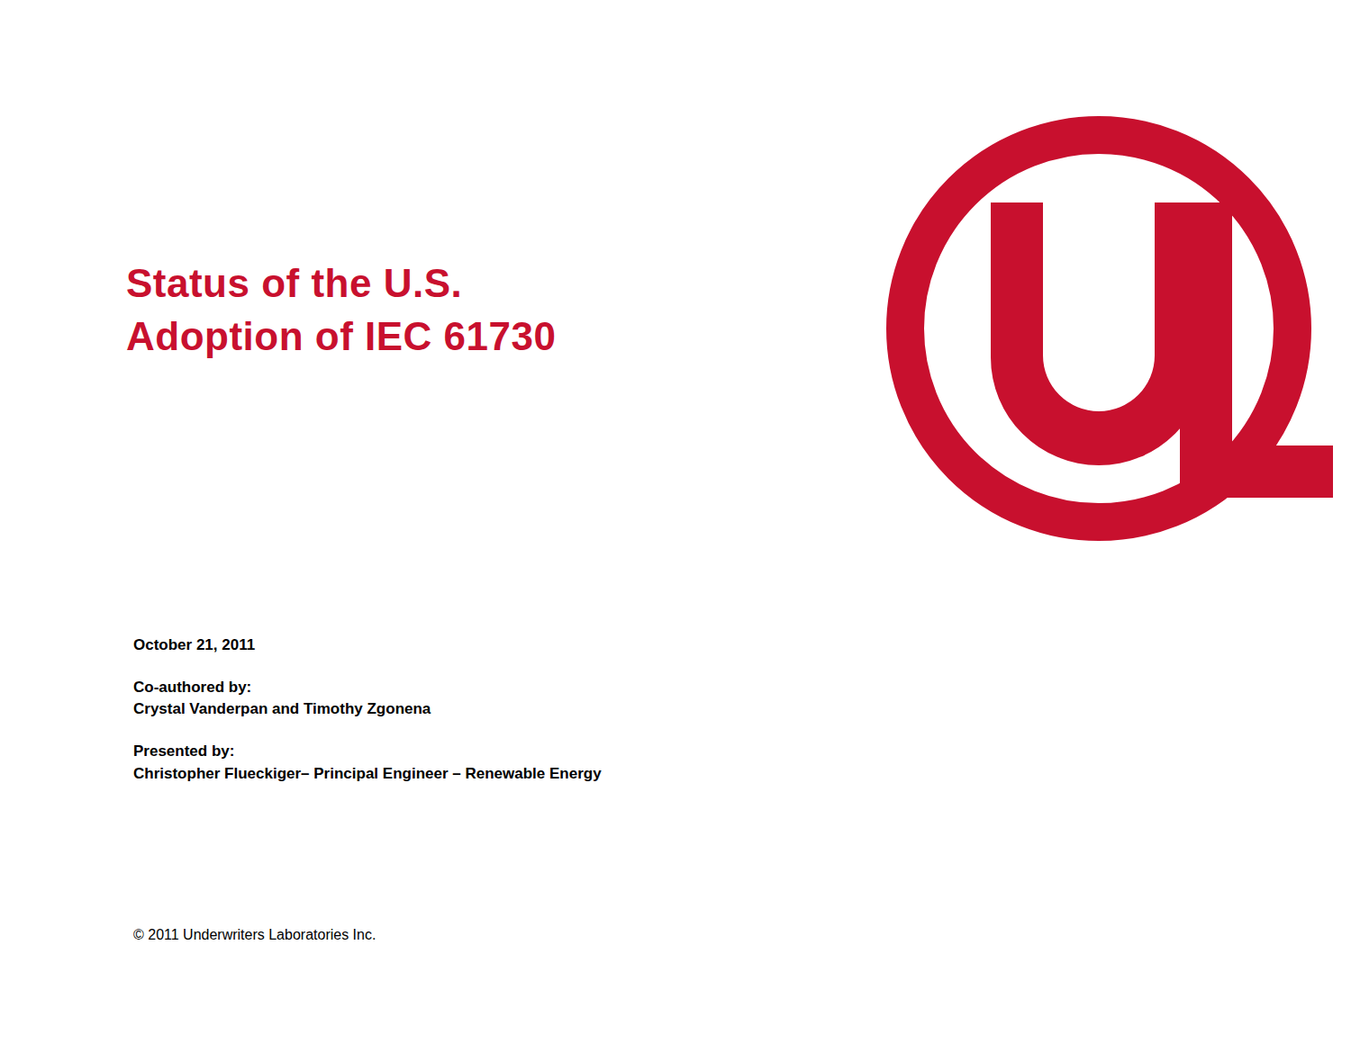Status of the U.S.
Adoption of IEC 61730
October 21, 2011
Co-authored by:
Crystal Vanderpan and Timothy Zgonena
Presented by:
Christopher Flueckiger– Principal Engineer – Renewable Energy
© 2011 Underwriters Laboratories Inc.